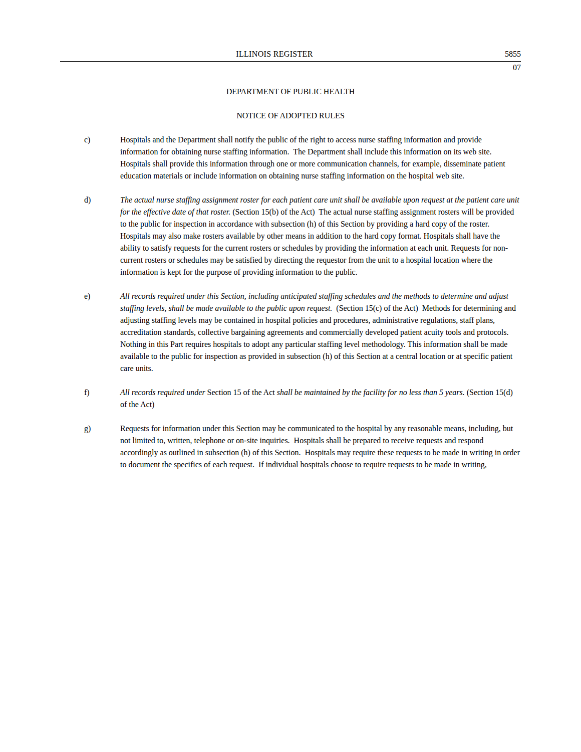ILLINOIS REGISTER
5855
07
DEPARTMENT OF PUBLIC HEALTH
NOTICE OF ADOPTED RULES
c)
Hospitals and the Department shall notify the public of the right to access nurse staffing information and provide information for obtaining nurse staffing information. The Department shall include this information on its web site. Hospitals shall provide this information through one or more communication channels, for example, disseminate patient education materials or include information on obtaining nurse staffing information on the hospital web site.
d)
The actual nurse staffing assignment roster for each patient care unit shall be available upon request at the patient care unit for the effective date of that roster. (Section 15(b) of the Act) The actual nurse staffing assignment rosters will be provided to the public for inspection in accordance with subsection (h) of this Section by providing a hard copy of the roster. Hospitals may also make rosters available by other means in addition to the hard copy format. Hospitals shall have the ability to satisfy requests for the current rosters or schedules by providing the information at each unit. Requests for non-current rosters or schedules may be satisfied by directing the requestor from the unit to a hospital location where the information is kept for the purpose of providing information to the public.
e)
All records required under this Section, including anticipated staffing schedules and the methods to determine and adjust staffing levels, shall be made available to the public upon request. (Section 15(c) of the Act) Methods for determining and adjusting staffing levels may be contained in hospital policies and procedures, administrative regulations, staff plans, accreditation standards, collective bargaining agreements and commercially developed patient acuity tools and protocols. Nothing in this Part requires hospitals to adopt any particular staffing level methodology. This information shall be made available to the public for inspection as provided in subsection (h) of this Section at a central location or at specific patient care units.
f)
All records required under Section 15 of the Act shall be maintained by the facility for no less than 5 years. (Section 15(d) of the Act)
g)
Requests for information under this Section may be communicated to the hospital by any reasonable means, including, but not limited to, written, telephone or on-site inquiries. Hospitals shall be prepared to receive requests and respond accordingly as outlined in subsection (h) of this Section. Hospitals may require these requests to be made in writing in order to document the specifics of each request. If individual hospitals choose to require requests to be made in writing,